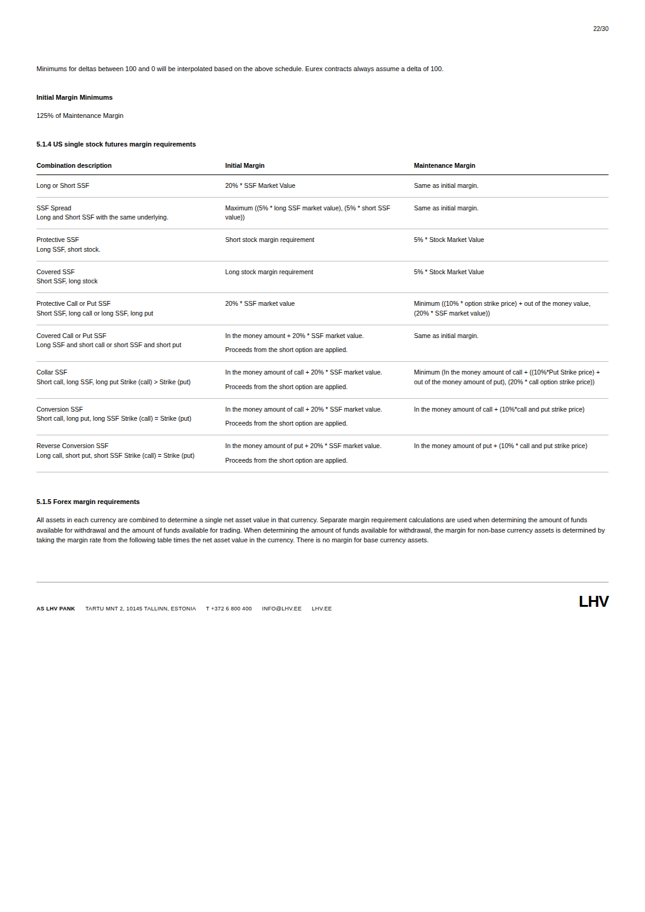22/30
Minimums for deltas between 100 and 0 will be interpolated based on the above schedule. Eurex contracts always assume a delta of 100.
Initial Margin Minimums
125% of Maintenance Margin
5.1.4 US single stock futures margin requirements
| Combination description | Initial Margin | Maintenance Margin |
| --- | --- | --- |
| Long or Short SSF | 20% * SSF Market Value | Same as initial margin. |
| SSF Spread Long and Short SSF with the same underlying. | Maximum ((5% * long SSF market value), (5% * short SSF value)) | Same as initial margin. |
| Protective SSF Long SSF, short stock. | Short stock margin requirement | 5% * Stock Market Value |
| Covered SSF Short SSF, long stock | Long stock margin requirement | 5% * Stock Market Value |
| Protective Call or Put SSF Short SSF, long call or long SSF, long put | 20% * SSF market value | Minimum ((10% * option strike price) + out of the money value, (20% * SSF market value)) |
| Covered Call or Put SSF Long SSF and short call or short SSF and short put | In the money amount + 20% * SSF market value. Proceeds from the short option are applied. | Same as initial margin. |
| Collar SSF Short call, long SSF, long put Strike (call) > Strike (put) | In the money amount of call + 20% * SSF market value. Proceeds from the short option are applied. | Minimum (In the money amount of call + ((10%*Put Strike price) + out of the money amount of put), (20% * call option strike price)) |
| Conversion SSF Short call, long put, long SSF Strike (call) = Strike (put) | In the money amount of call + 20% * SSF market value. Proceeds from the short option are applied. | In the money amount of call + (10%*call and put strike price) |
| Reverse Conversion SSF Long call, short put, short SSF Strike (call) = Strike (put) | In the money amount of put + 20% * SSF market value. Proceeds from the short option are applied. | In the money amount of put + (10% * call and put strike price) |
5.1.5 Forex margin requirements
All assets in each currency are combined to determine a single net asset value in that currency. Separate margin requirement calculations are used when determining the amount of funds available for withdrawal and the amount of funds available for trading. When determining the amount of funds available for withdrawal, the margin for non-base currency assets is determined by taking the margin rate from the following table times the net asset value in the currency. There is no margin for base currency assets.
AS LHV PANK TARTU MNT 2, 10145 TALLINN, ESTONIA T +372 6 800 400 INFO@LHV.EE LHV.EE
LHV